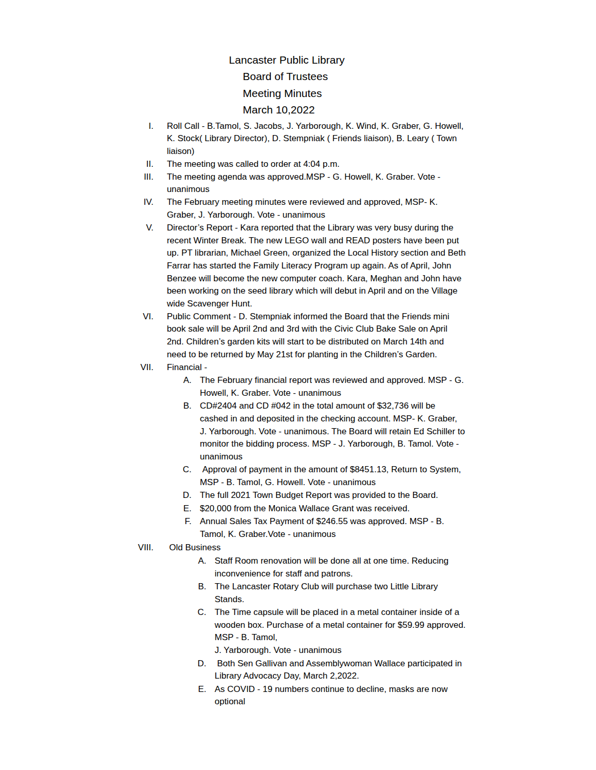Lancaster Public Library
Board of Trustees
Meeting Minutes
March 10,2022
Roll Call - B.Tamol, S. Jacobs, J. Yarborough, K. Wind, K. Graber, G. Howell, K. Stock( Library Director), D. Stempniak ( Friends liaison), B. Leary ( Town liaison)
The meeting was called to order at 4:04 p.m.
The meeting agenda was approved.MSP - G. Howell, K. Graber. Vote - unanimous
The February meeting minutes were reviewed and approved, MSP- K. Graber, J. Yarborough. Vote - unanimous
Director’s Report - Kara reported that the Library was very busy during the recent Winter Break. The new LEGO wall and READ posters have been put up. PT librarian, Michael Green, organized the Local History section and Beth Farrar has started the Family Literacy Program up again. As of April, John Benzee will become the new computer coach. Kara, Meghan and John have been working on the seed library which will debut in April and on the Village wide Scavenger Hunt.
Public Comment - D. Stempniak informed the Board that the Friends mini book sale will be April 2nd and 3rd with the Civic Club Bake Sale on April 2nd. Children’s garden kits will start to be distributed on March 14th and need to be returned by May 21st for planting in the Children’s Garden.
Financial -
The February financial report was reviewed and approved. MSP - G. Howell, K. Graber. Vote - unanimous
CD#2404 and CD #042 in the total amount of $32,736 will be cashed in and deposited in the checking account. MSP- K. Graber, J. Yarborough. Vote - unanimous. The Board will retain Ed Schiller to monitor the bidding process. MSP - J. Yarborough, B. Tamol. Vote - unanimous
Approval of payment in the amount of $8451.13, Return to System, MSP - B. Tamol, G. Howell. Vote - unanimous
The full 2021 Town Budget Report was provided to the Board.
$20,000 from the Monica Wallace Grant was received.
Annual Sales Tax Payment of $246.55 was approved. MSP - B. Tamol, K. Graber.Vote - unanimous
Old Business
Staff Room renovation will be done all at one time. Reducing inconvenience for staff and patrons.
The Lancaster Rotary Club will purchase two Little Library Stands.
The Time capsule will be placed in a metal container inside of a wooden box. Purchase of a metal container for $59.99 approved. MSP - B. Tamol,
J. Yarborough. Vote - unanimous
Both Sen Gallivan and Assemblywoman Wallace participated in Library Advocacy Day, March 2,2022.
As COVID - 19 numbers continue to decline, masks are now optional